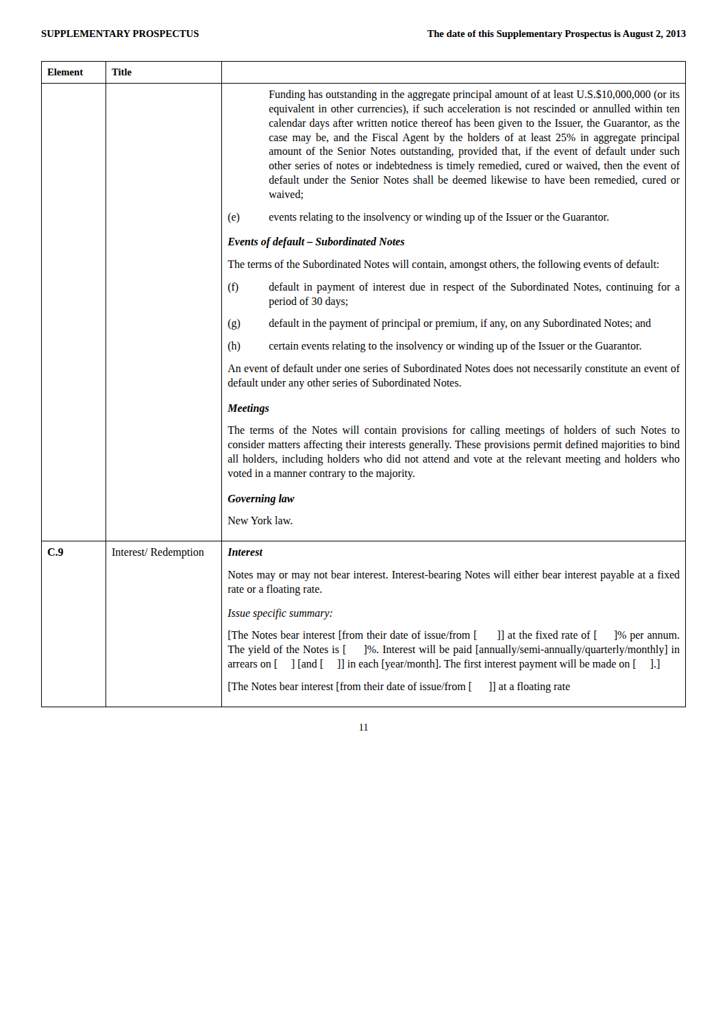SUPPLEMENTARY PROSPECTUS
The date of this Supplementary Prospectus is August 2, 2013
| Element | Title | |
| --- | --- | --- |
| | | Funding has outstanding in the aggregate principal amount of at least U.S.$10,000,000 (or its equivalent in other currencies), if such acceleration is not rescinded or annulled within ten calendar days after written notice thereof has been given to the Issuer, the Guarantor, as the case may be, and the Fiscal Agent by the holders of at least 25% in aggregate principal amount of the Senior Notes outstanding, provided that, if the event of default under such other series of notes or indebtedness is timely remedied, cured or waived, then the event of default under the Senior Notes shall be deemed likewise to have been remedied, cured or waived; (e) events relating to the insolvency or winding up of the Issuer or the Guarantor. Events of default – Subordinated Notes The terms of the Subordinated Notes will contain, amongst others, the following events of default: (f) default in payment of interest due in respect of the Subordinated Notes, continuing for a period of 30 days; (g) default in the payment of principal or premium, if any, on any Subordinated Notes; and (h) certain events relating to the insolvency or winding up of the Issuer or the Guarantor. An event of default under one series of Subordinated Notes does not necessarily constitute an event of default under any other series of Subordinated Notes. Meetings The terms of the Notes will contain provisions for calling meetings of holders of such Notes to consider matters affecting their interests generally. These provisions permit defined majorities to bind all holders, including holders who did not attend and vote at the relevant meeting and holders who voted in a manner contrary to the majority. Governing law New York law. |
| C.9 | Interest/ Redemption | Interest Notes may or may not bear interest. Interest-bearing Notes will either bear interest payable at a fixed rate or a floating rate. Issue specific summary: [The Notes bear interest [from their date of issue/from [ ]] at the fixed rate of [ ]% per annum. The yield of the Notes is [ ]%. Interest will be paid [annually/semi-annually/quarterly/monthly] in arrears on [ ] [and [ ]] in each [year/month]. The first interest payment will be made on [ ].] [The Notes bear interest [from their date of issue/from [ ]] at a floating rate |
11